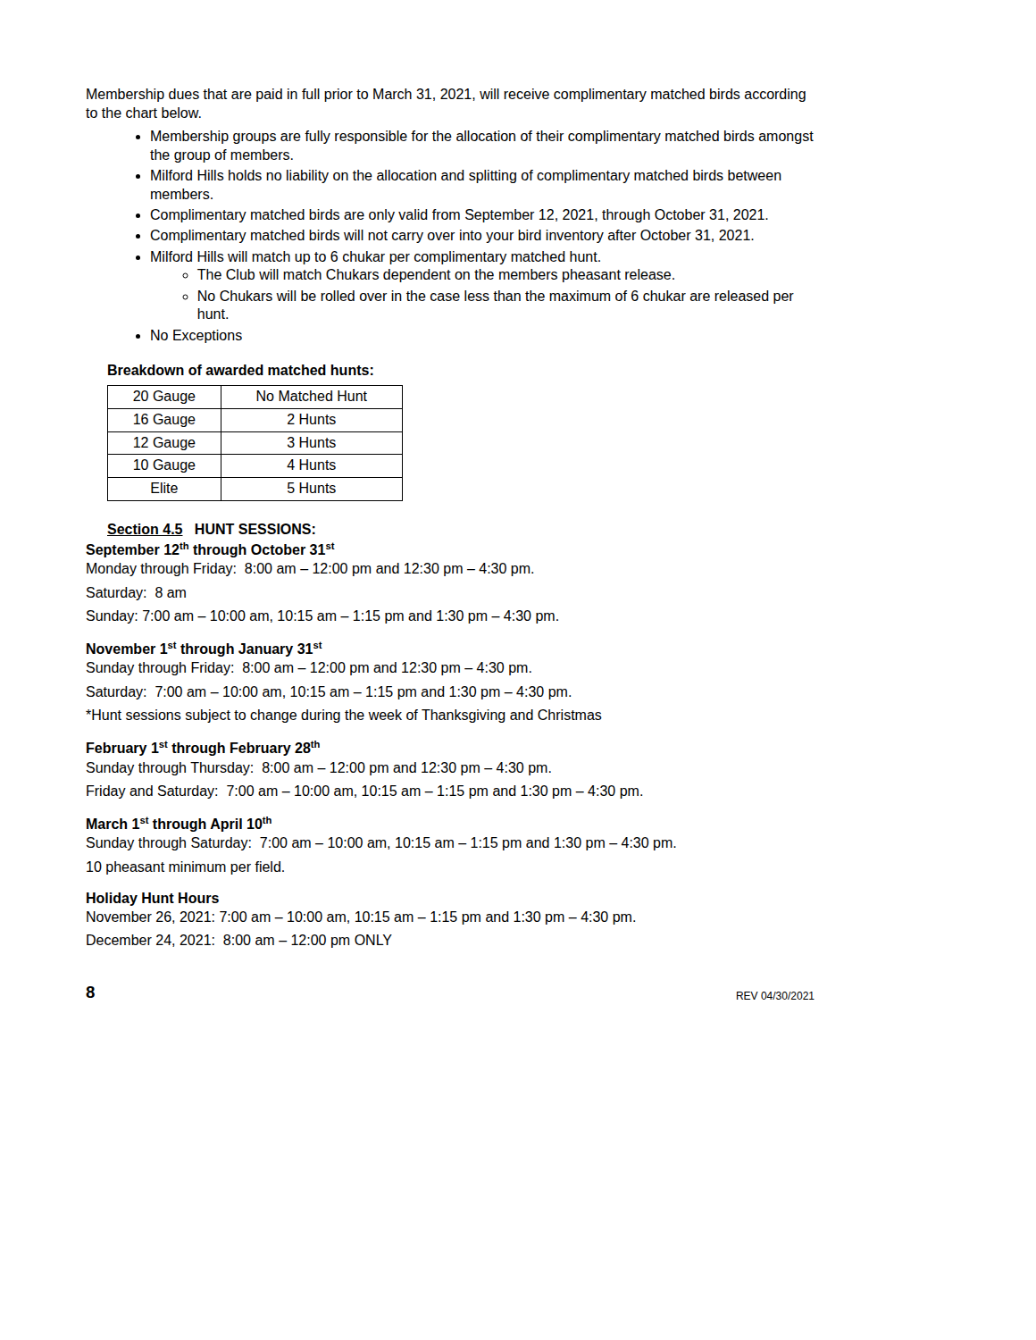Membership dues that are paid in full prior to March 31, 2021, will receive complimentary matched birds according to the chart below.
Membership groups are fully responsible for the allocation of their complimentary matched birds amongst the group of members.
Milford Hills holds no liability on the allocation and splitting of complimentary matched birds between members.
Complimentary matched birds are only valid from September 12, 2021, through October 31, 2021.
Complimentary matched birds will not carry over into your bird inventory after October 31, 2021.
Milford Hills will match up to 6 chukar per complimentary matched hunt.
The Club will match Chukars dependent on the members pheasant release.
No Chukars will be rolled over in the case less than the maximum of 6 chukar are released per hunt.
No Exceptions
Breakdown of awarded matched hunts:
| 20 Gauge | No Matched Hunt |
| 16 Gauge | 2 Hunts |
| 12 Gauge | 3 Hunts |
| 10 Gauge | 4 Hunts |
| Elite | 5 Hunts |
Section 4.5 HUNT SESSIONS:
September 12th through October 31st
Monday through Friday: 8:00 am – 12:00 pm and 12:30 pm – 4:30 pm.
Saturday: 8 am
Sunday: 7:00 am – 10:00 am, 10:15 am – 1:15 pm and 1:30 pm – 4:30 pm.
November 1st through January 31st
Sunday through Friday: 8:00 am – 12:00 pm and 12:30 pm – 4:30 pm.
Saturday: 7:00 am – 10:00 am, 10:15 am – 1:15 pm and 1:30 pm – 4:30 pm.
*Hunt sessions subject to change during the week of Thanksgiving and Christmas
February 1st through February 28th
Sunday through Thursday: 8:00 am – 12:00 pm and 12:30 pm – 4:30 pm.
Friday and Saturday: 7:00 am – 10:00 am, 10:15 am – 1:15 pm and 1:30 pm – 4:30 pm.
March 1st through April 10th
Sunday through Saturday: 7:00 am – 10:00 am, 10:15 am – 1:15 pm and 1:30 pm – 4:30 pm.
10 pheasant minimum per field.
Holiday Hunt Hours
November 26, 2021: 7:00 am – 10:00 am, 10:15 am – 1:15 pm and 1:30 pm – 4:30 pm.
December 24, 2021: 8:00 am – 12:00 pm ONLY
8 REV 04/30/2021